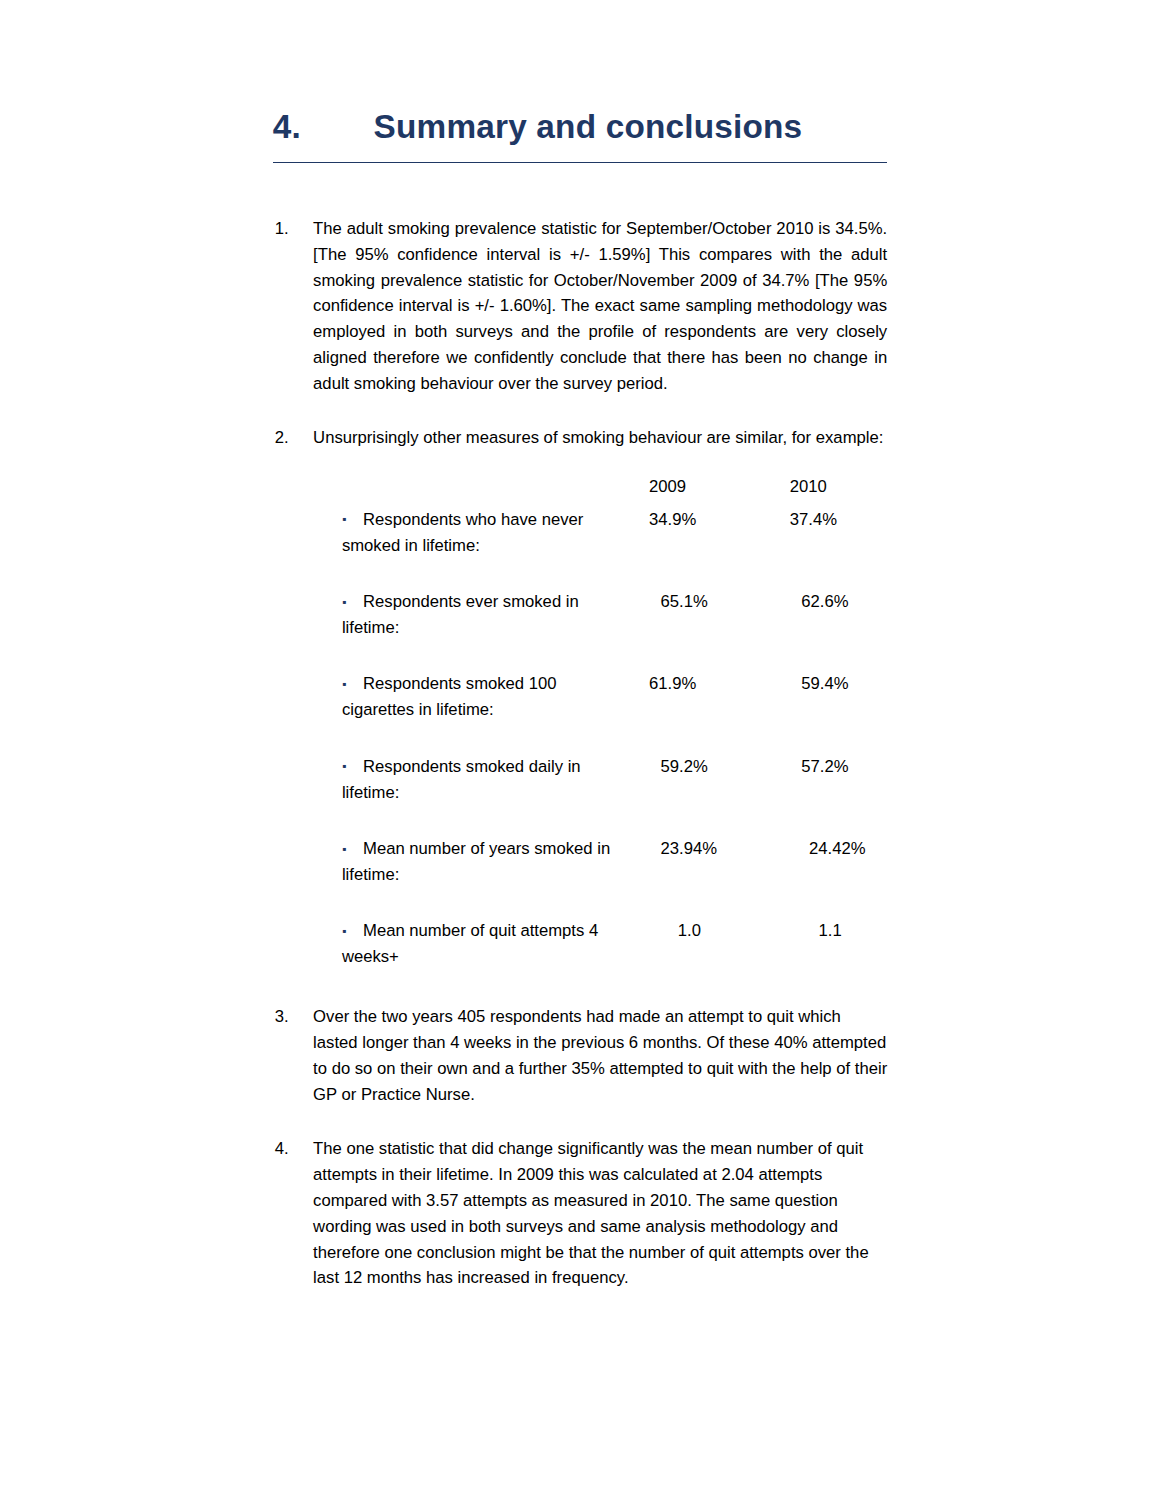4. Summary and conclusions
The adult smoking prevalence statistic for September/October 2010 is 34.5%. [The 95% confidence interval is +/- 1.59%] This compares with the adult smoking prevalence statistic for October/November 2009 of 34.7% [The 95% confidence interval is +/- 1.60%]. The exact same sampling methodology was employed in both surveys and the profile of respondents are very closely aligned therefore we confidently conclude that there has been no change in adult smoking behaviour over the survey period.
Unsurprisingly other measures of smoking behaviour are similar, for example:
| | 2009 | 2010 |
| --- | --- | --- |
| ▪ Respondents who have never smoked in lifetime: | 34.9% | 37.4% |
| ▪ Respondents ever smoked in lifetime: | 65.1% | 62.6% |
| ▪ Respondents smoked 100 cigarettes in lifetime: | 61.9% | 59.4% |
| ▪ Respondents smoked daily in lifetime: | 59.2% | 57.2% |
| ▪ Mean number of years smoked in lifetime: | 23.94% | 24.42% |
| ▪ Mean number of quit attempts 4 weeks+ | 1.0 | 1.1 |
Over the two years 405 respondents had made an attempt to quit which lasted longer than 4 weeks in the previous 6 months. Of these 40% attempted to do so on their own and a further 35% attempted to quit with the help of their GP or Practice Nurse.
The one statistic that did change significantly was the mean number of quit attempts in their lifetime. In 2009 this was calculated at 2.04 attempts compared with 3.57 attempts as measured in 2010. The same question wording was used in both surveys and same analysis methodology and therefore one conclusion might be that the number of quit attempts over the last 12 months has increased in frequency.